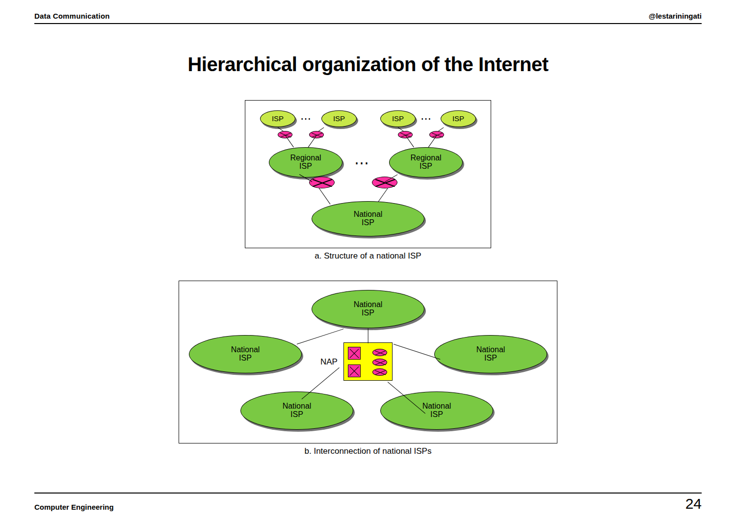Data Communication
@lestariningati
Hierarchical organization of the Internet
ISP
ISP
ISP
ISP
⋯
⋯
Regional
ISP
Regional
ISP
⋯
National
ISP
a. Structure of a national ISP
National
ISP
National
ISP
National
ISP
National
ISP
National
ISP
NAP
b. Interconnection of national ISPs
Computer Engineering
24